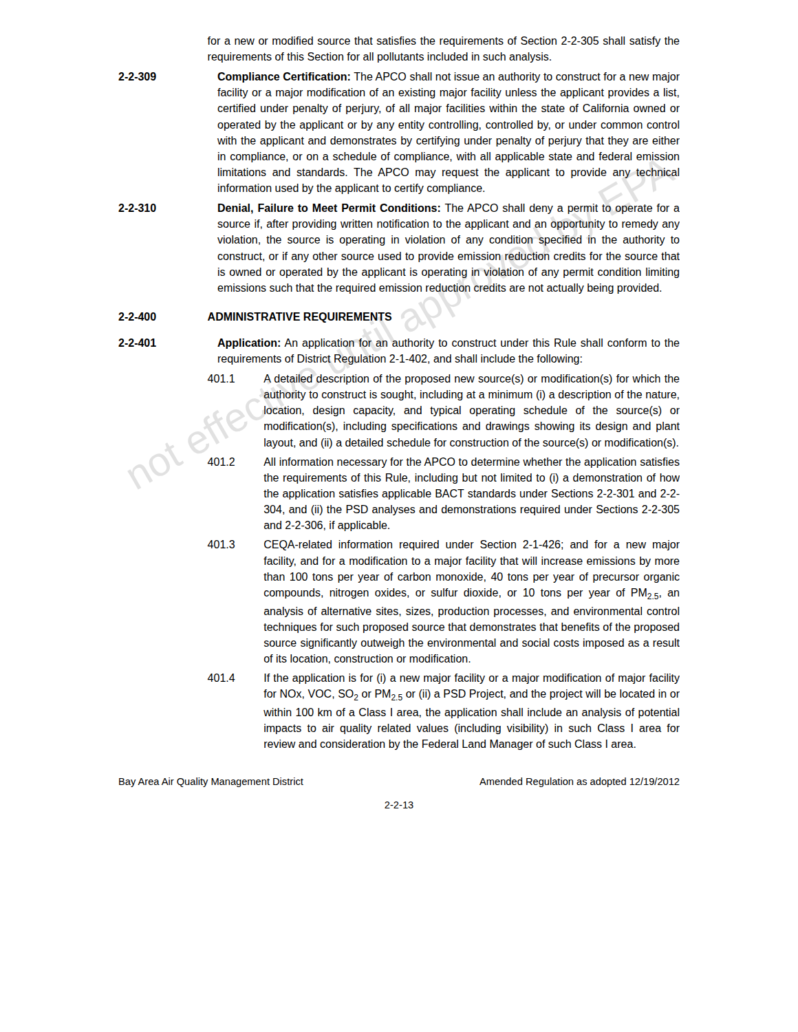not effective until approved by EPA
for a new or modified source that satisfies the requirements of Section 2-2-305 shall satisfy the requirements of this Section for all pollutants included in such analysis.
2-2-309
Compliance Certification: The APCO shall not issue an authority to construct for a new major facility or a major modification of an existing major facility unless the applicant provides a list, certified under penalty of perjury, of all major facilities within the state of California owned or operated by the applicant or by any entity controlling, controlled by, or under common control with the applicant and demonstrates by certifying under penalty of perjury that they are either in compliance, or on a schedule of compliance, with all applicable state and federal emission limitations and standards. The APCO may request the applicant to provide any technical information used by the applicant to certify compliance.
2-2-310
Denial, Failure to Meet Permit Conditions: The APCO shall deny a permit to operate for a source if, after providing written notification to the applicant and an opportunity to remedy any violation, the source is operating in violation of any condition specified in the authority to construct, or if any other source used to provide emission reduction credits for the source that is owned or operated by the applicant is operating in violation of any permit condition limiting emissions such that the required emission reduction credits are not actually being provided.
2-2-400 ADMINISTRATIVE REQUIREMENTS
2-2-401
Application: An application for an authority to construct under this Rule shall conform to the requirements of District Regulation 2-1-402, and shall include the following:
401.1
A detailed description of the proposed new source(s) or modification(s) for which the authority to construct is sought, including at a minimum (i) a description of the nature, location, design capacity, and typical operating schedule of the source(s) or modification(s), including specifications and drawings showing its design and plant layout, and (ii) a detailed schedule for construction of the source(s) or modification(s).
401.2
All information necessary for the APCO to determine whether the application satisfies the requirements of this Rule, including but not limited to (i) a demonstration of how the application satisfies applicable BACT standards under Sections 2-2-301 and 2-2-304, and (ii) the PSD analyses and demonstrations required under Sections 2-2-305 and 2-2-306, if applicable.
401.3
CEQA-related information required under Section 2-1-426; and for a new major facility, and for a modification to a major facility that will increase emissions by more than 100 tons per year of carbon monoxide, 40 tons per year of precursor organic compounds, nitrogen oxides, or sulfur dioxide, or 10 tons per year of PM2.5, an analysis of alternative sites, sizes, production processes, and environmental control techniques for such proposed source that demonstrates that benefits of the proposed source significantly outweigh the environmental and social costs imposed as a result of its location, construction or modification.
401.4
If the application is for (i) a new major facility or a major modification of major facility for NOx, VOC, SO2 or PM2.5 or (ii) a PSD Project, and the project will be located in or within 100 km of a Class I area, the application shall include an analysis of potential impacts to air quality related values (including visibility) in such Class I area for review and consideration by the Federal Land Manager of such Class I area.
Bay Area Air Quality Management District Amended Regulation as adopted 12/19/2012
2-2-13